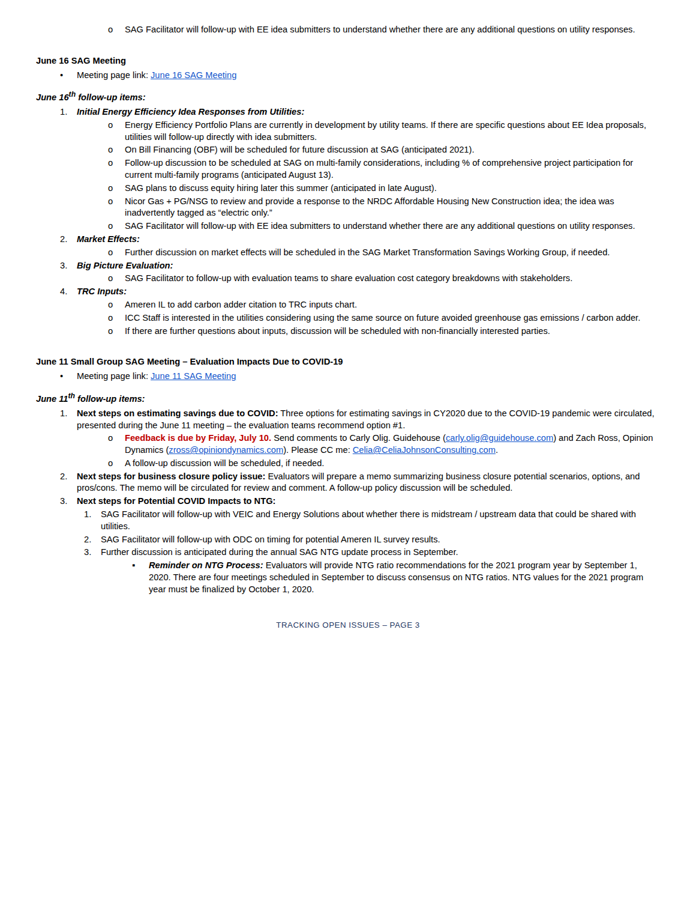o
SAG Facilitator will follow-up with EE idea submitters to understand whether there are any additional questions on utility responses.
June 16 SAG Meeting
•
Meeting page link: June 16 SAG Meeting
June 16th follow-up items:
1.
Initial Energy Efficiency Idea Responses from Utilities:
o
Energy Efficiency Portfolio Plans are currently in development by utility teams. If there are specific questions about EE Idea proposals, utilities will follow-up directly with idea submitters.
o
On Bill Financing (OBF) will be scheduled for future discussion at SAG (anticipated 2021).
o
Follow-up discussion to be scheduled at SAG on multi-family considerations, including % of comprehensive project participation for current multi-family programs (anticipated August 13).
o
SAG plans to discuss equity hiring later this summer (anticipated in late August).
o
Nicor Gas + PG/NSG to review and provide a response to the NRDC Affordable Housing New Construction idea; the idea was inadvertently tagged as “electric only.”
o
SAG Facilitator will follow-up with EE idea submitters to understand whether there are any additional questions on utility responses.
2.
Market Effects:
o
Further discussion on market effects will be scheduled in the SAG Market Transformation Savings Working Group, if needed.
3.
Big Picture Evaluation:
o
SAG Facilitator to follow-up with evaluation teams to share evaluation cost category breakdowns with stakeholders.
4.
TRC Inputs:
o
Ameren IL to add carbon adder citation to TRC inputs chart.
o
ICC Staff is interested in the utilities considering using the same source on future avoided greenhouse gas emissions / carbon adder.
o
If there are further questions about inputs, discussion will be scheduled with non-financially interested parties.
June 11 Small Group SAG Meeting – Evaluation Impacts Due to COVID-19
•
Meeting page link: June 11 SAG Meeting
June 11th follow-up items:
1.
Next steps on estimating savings due to COVID: Three options for estimating savings in CY2020 due to the COVID-19 pandemic were circulated, presented during the June 11 meeting – the evaluation teams recommend option #1.
o
Feedback is due by Friday, July 10. Send comments to Carly Olig. Guidehouse (carly.olig@guidehouse.com) and Zach Ross, Opinion Dynamics (zross@opiniondynamics.com). Please CC me: Celia@CeliaJohnsonConsulting.com.
o
A follow-up discussion will be scheduled, if needed.
2.
Next steps for business closure policy issue: Evaluators will prepare a memo summarizing business closure potential scenarios, options, and pros/cons. The memo will be circulated for review and comment. A follow-up policy discussion will be scheduled.
3.
Next steps for Potential COVID Impacts to NTG:
1.
SAG Facilitator will follow-up with VEIC and Energy Solutions about whether there is midstream / upstream data that could be shared with utilities.
2.
SAG Facilitator will follow-up with ODC on timing for potential Ameren IL survey results.
3.
Further discussion is anticipated during the annual SAG NTG update process in September.
▪
Reminder on NTG Process: Evaluators will provide NTG ratio recommendations for the 2021 program year by September 1, 2020. There are four meetings scheduled in September to discuss consensus on NTG ratios. NTG values for the 2021 program year must be finalized by October 1, 2020.
TRACKING OPEN ISSUES – PAGE 3